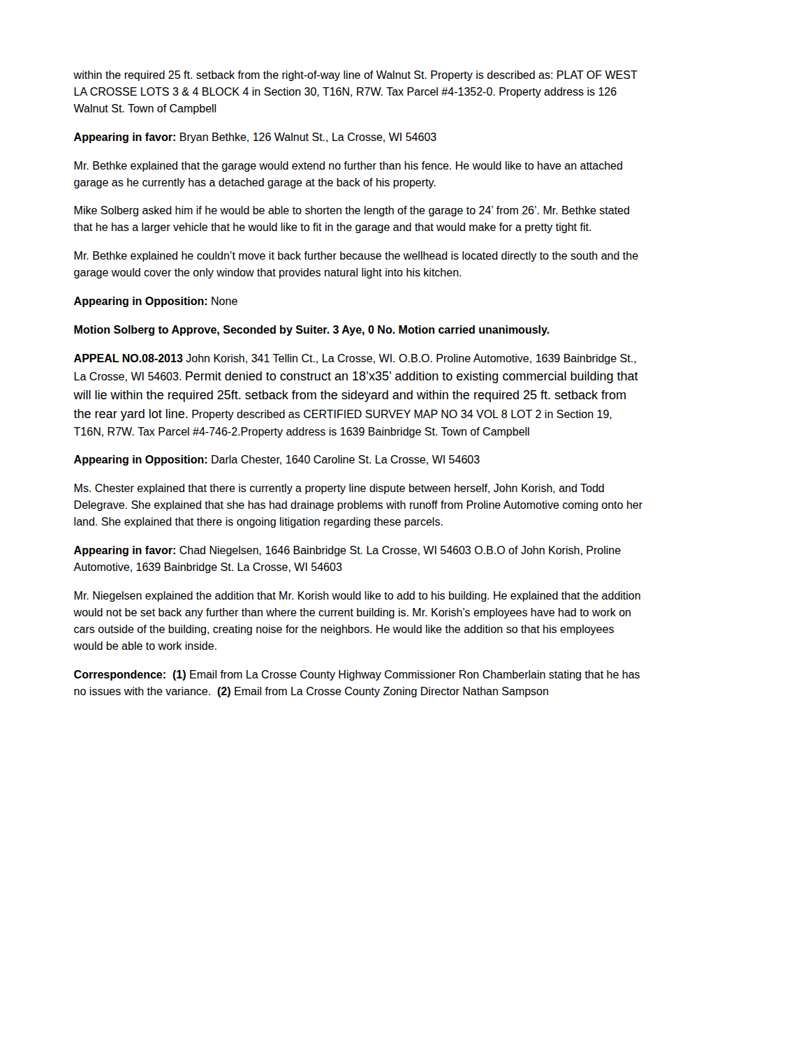within the required 25 ft. setback from the right-of-way line of Walnut St. Property is described as: PLAT OF WEST LA CROSSE LOTS 3 & 4 BLOCK 4 in Section 30, T16N, R7W. Tax Parcel #4-1352-0. Property address is 126 Walnut St. Town of Campbell
Appearing in favor: Bryan Bethke, 126 Walnut St., La Crosse, WI 54603
Mr. Bethke explained that the garage would extend no further than his fence. He would like to have an attached garage as he currently has a detached garage at the back of his property.
Mike Solberg asked him if he would be able to shorten the length of the garage to 24’ from 26’. Mr. Bethke stated that he has a larger vehicle that he would like to fit in the garage and that would make for a pretty tight fit.
Mr. Bethke explained he couldn’t move it back further because the wellhead is located directly to the south and the garage would cover the only window that provides natural light into his kitchen.
Appearing in Opposition: None
Motion Solberg to Approve, Seconded by Suiter. 3 Aye, 0 No. Motion carried unanimously.
APPEAL NO.08-2013 John Korish, 341 Tellin Ct., La Crosse, WI. O.B.O. Proline Automotive, 1639 Bainbridge St., La Crosse, WI 54603. Permit denied to construct an 18’x35’ addition to existing commercial building that will lie within the required 25ft. setback from the sideyard and within the required 25 ft. setback from the rear yard lot line. Property described as CERTIFIED SURVEY MAP NO 34 VOL 8 LOT 2 in Section 19, T16N, R7W. Tax Parcel #4-746-2.Property address is 1639 Bainbridge St. Town of Campbell
Appearing in Opposition: Darla Chester, 1640 Caroline St. La Crosse, WI 54603
Ms. Chester explained that there is currently a property line dispute between herself, John Korish, and Todd Delegrave. She explained that she has had drainage problems with runoff from Proline Automotive coming onto her land. She explained that there is ongoing litigation regarding these parcels.
Appearing in favor: Chad Niegelsen, 1646 Bainbridge St. La Crosse, WI 54603 O.B.O of John Korish, Proline Automotive, 1639 Bainbridge St. La Crosse, WI 54603
Mr. Niegelsen explained the addition that Mr. Korish would like to add to his building. He explained that the addition would not be set back any further than where the current building is. Mr. Korish’s employees have had to work on cars outside of the building, creating noise for the neighbors. He would like the addition so that his employees would be able to work inside.
Correspondence: (1) Email from La Crosse County Highway Commissioner Ron Chamberlain stating that he has no issues with the variance. (2) Email from La Crosse County Zoning Director Nathan Sampson